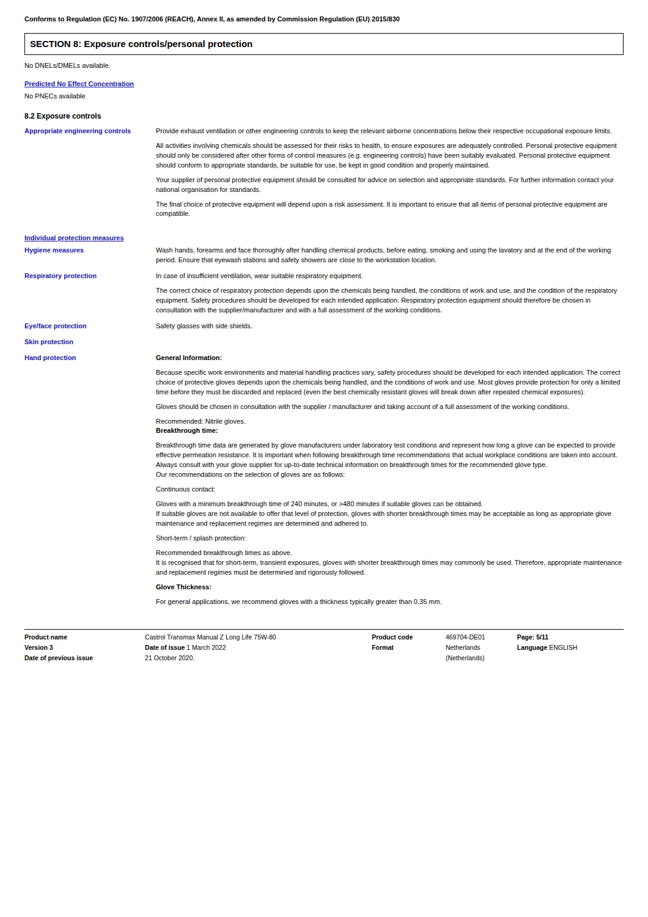Conforms to Regulation (EC) No. 1907/2006 (REACH), Annex II, as amended by Commission Regulation (EU) 2015/830
SECTION 8: Exposure controls/personal protection
No DNELs/DMELs available.
Predicted No Effect Concentration
No PNECs available
8.2 Exposure controls
| Appropriate engineering controls | Provide exhaust ventilation or other engineering controls to keep the relevant airborne concentrations below their respective occupational exposure limits. All activities involving chemicals should be assessed for their risks to health, to ensure exposures are adequately controlled. Personal protective equipment should only be considered after other forms of control measures (e.g. engineering controls) have been suitably evaluated. Personal protective equipment should conform to appropriate standards, be suitable for use, be kept in good condition and properly maintained. Your supplier of personal protective equipment should be consulted for advice on selection and appropriate standards. For further information contact your national organisation for standards. The final choice of protective equipment will depend upon a risk assessment. It is important to ensure that all items of personal protective equipment are compatible. |
Individual protection measures
| Hygiene measures | Wash hands, forearms and face thoroughly after handling chemical products, before eating, smoking and using the lavatory and at the end of the working period. Ensure that eyewash stations and safety showers are close to the workstation location. |
| Respiratory protection | In case of insufficient ventilation, wear suitable respiratory equipment. The correct choice of respiratory protection depends upon the chemicals being handled, the conditions of work and use, and the condition of the respiratory equipment. Safety procedures should be developed for each intended application. Respiratory protection equipment should therefore be chosen in consultation with the supplier/manufacturer and with a full assessment of the working conditions. |
| Eye/face protection | Safety glasses with side shields. |
| Skin protection | |
| Hand protection | General Information: Because specific work environments and material handling practices vary, safety procedures should be developed for each intended application. The correct choice of protective gloves depends upon the chemicals being handled, and the conditions of work and use. Most gloves provide protection for only a limited time before they must be discarded and replaced (even the best chemically resistant gloves will break down after repeated chemical exposures). Gloves should be chosen in consultation with the supplier / manufacturer and taking account of a full assessment of the working conditions. Recommended: Nitrile gloves. Breakthrough time: Breakthrough time data are generated by glove manufacturers under laboratory test conditions and represent how long a glove can be expected to provide effective permeation resistance. It is important when following breakthrough time recommendations that actual workplace conditions are taken into account. Always consult with your glove supplier for up-to-date technical information on breakthrough times for the recommended glove type. Our recommendations on the selection of gloves are as follows: Continuous contact: Gloves with a minimum breakthrough time of 240 minutes, or >480 minutes if suitable gloves can be obtained. If suitable gloves are not available to offer that level of protection, gloves with shorter breakthrough times may be acceptable as long as appropriate glove maintenance and replacement regimes are determined and adhered to. Short-term / splash protection: Recommended breakthrough times as above. It is recognised that for short-term, transient exposures, gloves with shorter breakthrough times may commonly be used. Therefore, appropriate maintenance and replacement regimes must be determined and rigorously followed. Glove Thickness: For general applications, we recommend gloves with a thickness typically greater than 0.35 mm. |
| Product name | Castrol Transmax Manual Z Long Life 75W-80 | Product code | 469704-DE01 | Page: 5/11 |
| Version 3 | Date of issue 1 March 2022 | Format | Netherlands | Language ENGLISH |
| Date of previous issue | 21 October 2020. | | (Netherlands) | |